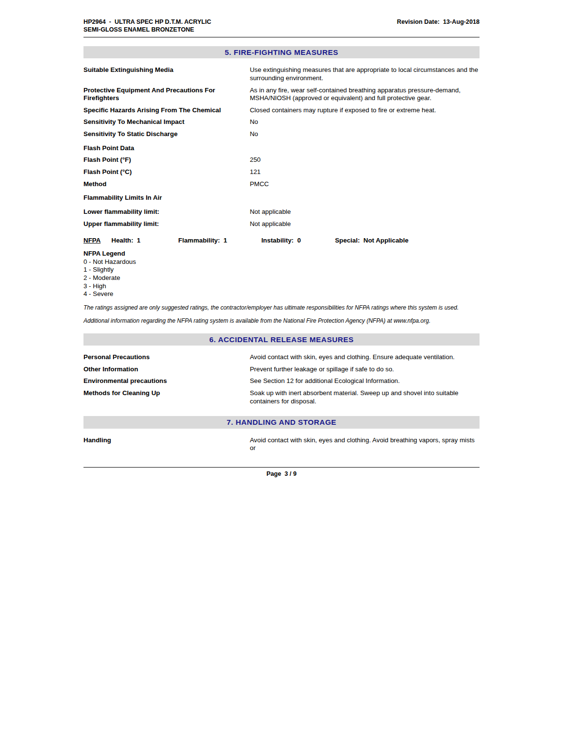HP2964 - ULTRA SPEC HP D.T.M. ACRYLIC
SEMI-GLOSS ENAMEL BRONZETONE
Revision Date: 13-Aug-2018
5. FIRE-FIGHTING MEASURES
| Suitable Extinguishing Media | Use extinguishing measures that are appropriate to local circumstances and the surrounding environment. |
| Protective Equipment And Precautions For Firefighters | As in any fire, wear self-contained breathing apparatus pressure-demand, MSHA/NIOSH (approved or equivalent) and full protective gear. |
| Specific Hazards Arising From The Chemical | Closed containers may rupture if exposed to fire or extreme heat. |
| Sensitivity To Mechanical Impact | No |
| Sensitivity To Static Discharge | No |
| Flash Point Data | |
| Flash Point (°F) | 250 |
| Flash Point (°C) | 121 |
| Method | PMCC |
| Flammability Limits In Air | |
| Lower flammability limit: | Not applicable |
| Upper flammability limit: | Not applicable |
NFPA Health: 1 Flammability: 1 Instability: 0 Special: Not Applicable
NFPA Legend
0 - Not Hazardous
1 - Slightly
2 - Moderate
3 - High
4 - Severe
The ratings assigned are only suggested ratings, the contractor/employer has ultimate responsibilities for NFPA ratings where this system is used.
Additional information regarding the NFPA rating system is available from the National Fire Protection Agency (NFPA) at www.nfpa.org.
6. ACCIDENTAL RELEASE MEASURES
| Personal Precautions | Avoid contact with skin, eyes and clothing. Ensure adequate ventilation. |
| Other Information | Prevent further leakage or spillage if safe to do so. |
| Environmental precautions | See Section 12 for additional Ecological Information. |
| Methods for Cleaning Up | Soak up with inert absorbent material. Sweep up and shovel into suitable containers for disposal. |
7. HANDLING AND STORAGE
| Handling | Avoid contact with skin, eyes and clothing. Avoid breathing vapors, spray mists or |
Page 3 / 9